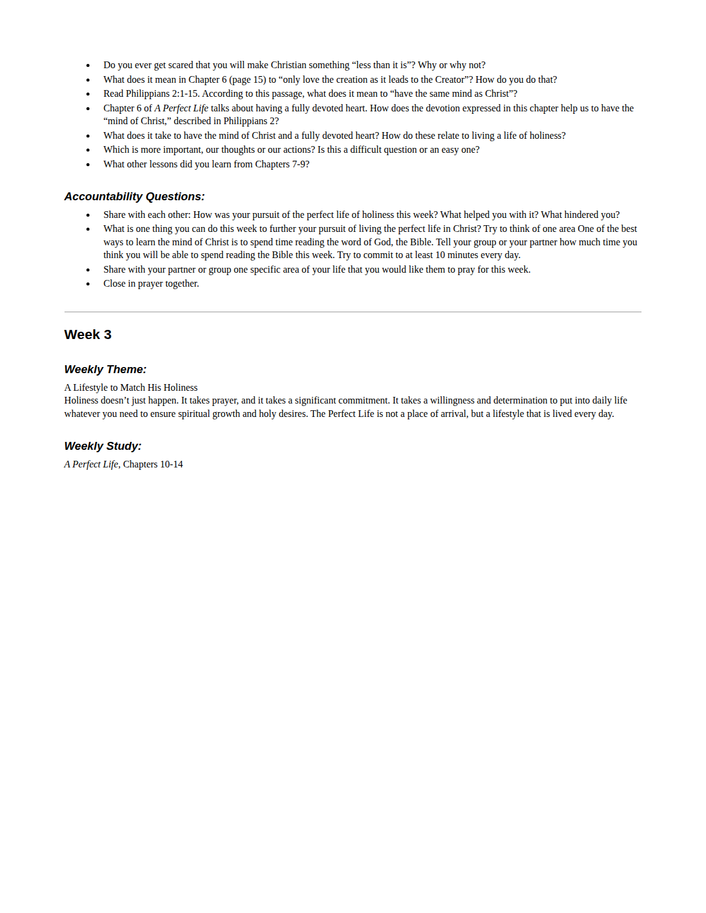Do you ever get scared that you will make Christian something “less than it is”? Why or why not?
What does it mean in Chapter 6 (page 15) to “only love the creation as it leads to the Creator”? How do you do that?
Read Philippians 2:1-15. According to this passage, what does it mean to “have the same mind as Christ”?
Chapter 6 of A Perfect Life talks about having a fully devoted heart. How does the devotion expressed in this chapter help us to have the “mind of Christ,” described in Philippians 2?
What does it take to have the mind of Christ and a fully devoted heart? How do these relate to living a life of holiness?
Which is more important, our thoughts or our actions? Is this a difficult question or an easy one?
What other lessons did you learn from Chapters 7-9?
Accountability Questions:
Share with each other: How was your pursuit of the perfect life of holiness this week? What helped you with it? What hindered you?
What is one thing you can do this week to further your pursuit of living the perfect life in Christ? Try to think of one area One of the best ways to learn the mind of Christ is to spend time reading the word of God, the Bible. Tell your group or your partner how much time you think you will be able to spend reading the Bible this week. Try to commit to at least 10 minutes every day.
Share with your partner or group one specific area of your life that you would like them to pray for this week.
Close in prayer together.
Week 3
Weekly Theme:
A Lifestyle to Match His Holiness
Holiness doesn’t just happen. It takes prayer, and it takes a significant commitment. It takes a willingness and determination to put into daily life whatever you need to ensure spiritual growth and holy desires. The Perfect Life is not a place of arrival, but a lifestyle that is lived every day.
Weekly Study:
A Perfect Life, Chapters 10-14